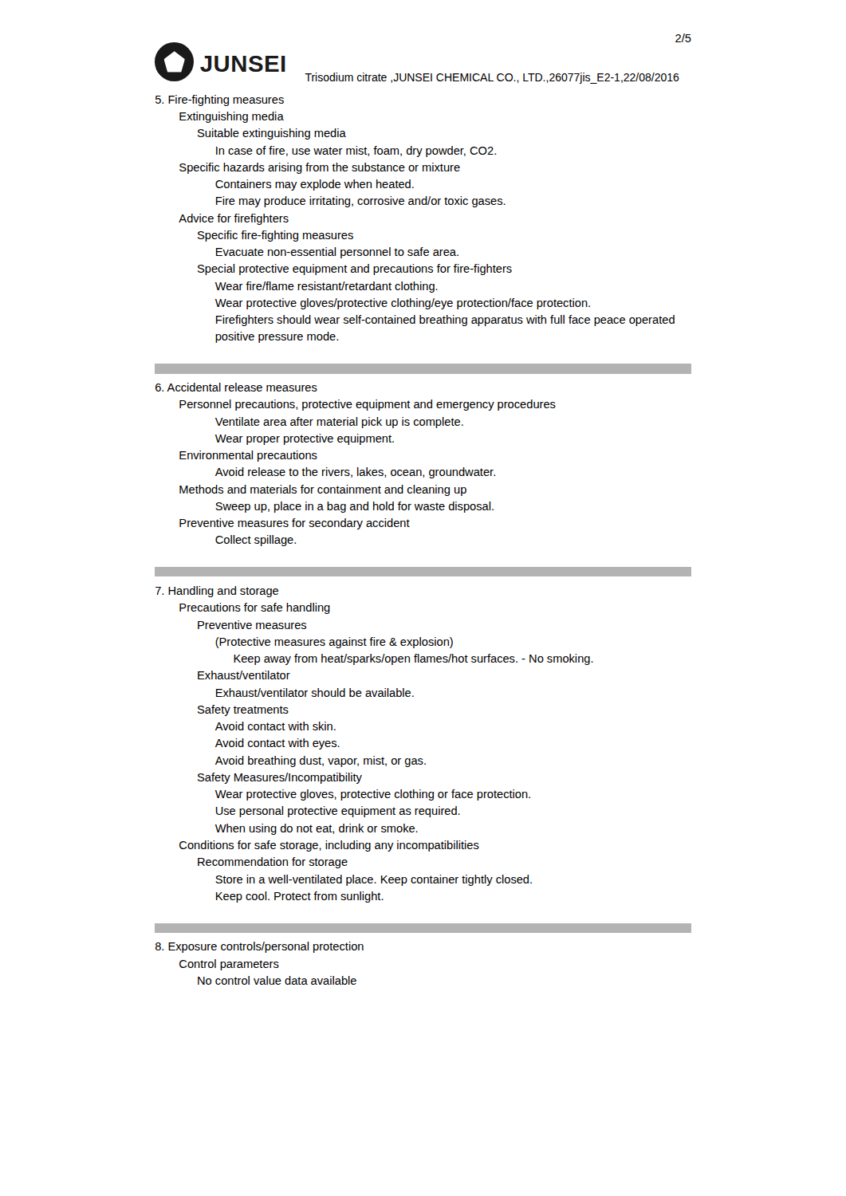2/5
JUNSEI
Trisodium citrate ,JUNSEI CHEMICAL CO., LTD.,26077jis_E2-1,22/08/2016
5. Fire-fighting measures
Extinguishing media
Suitable extinguishing media
In case of fire, use water mist, foam, dry powder, CO2.
Specific hazards arising from the substance or mixture
Containers may explode when heated.
Fire may produce irritating, corrosive and/or toxic gases.
Advice for firefighters
Specific fire-fighting measures
Evacuate non-essential personnel to safe area.
Special protective equipment and precautions for fire-fighters
Wear fire/flame resistant/retardant clothing.
Wear protective gloves/protective clothing/eye protection/face protection.
Firefighters should wear self-contained breathing apparatus with full face peace operated
positive pressure mode.
6. Accidental release measures
Personnel precautions, protective equipment and emergency procedures
Ventilate area after material pick up is complete.
Wear proper protective equipment.
Environmental precautions
Avoid release to the rivers, lakes, ocean, groundwater.
Methods and materials for containment and cleaning up
Sweep up, place in a bag and hold for waste disposal.
Preventive measures for secondary accident
Collect spillage.
7. Handling and storage
Precautions for safe handling
Preventive measures
(Protective measures against fire & explosion)
Keep away from heat/sparks/open flames/hot surfaces. - No smoking.
Exhaust/ventilator
Exhaust/ventilator should be available.
Safety treatments
Avoid contact with skin.
Avoid contact with eyes.
Avoid breathing dust, vapor, mist, or gas.
Safety Measures/Incompatibility
Wear protective gloves, protective clothing or face protection.
Use personal protective equipment as required.
When using do not eat, drink or smoke.
Conditions for safe storage, including any incompatibilities
Recommendation for storage
Store in a well-ventilated place. Keep container tightly closed.
Keep cool. Protect from sunlight.
8. Exposure controls/personal protection
Control parameters
No control value data available